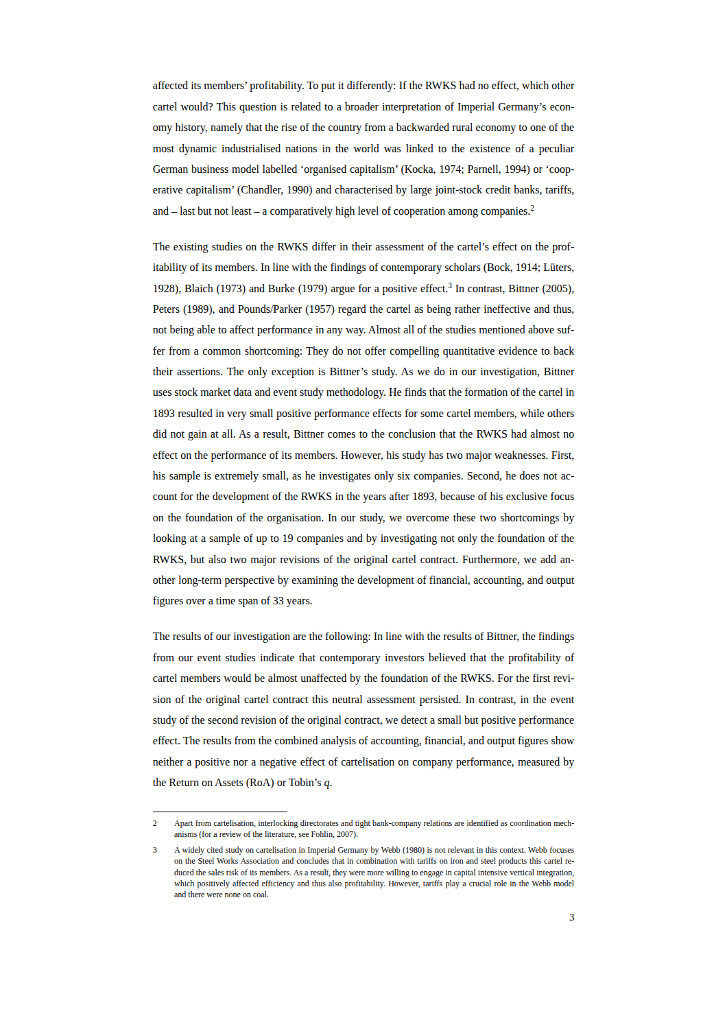affected its members’ profitability. To put it differently: If the RWKS had no effect, which other cartel would? This question is related to a broader interpretation of Imperial Germany’s economy history, namely that the rise of the country from a backwarded rural economy to one of the most dynamic industrialised nations in the world was linked to the existence of a peculiar German business model labelled ‘organised capitalism’ (Kocka, 1974; Parnell, 1994) or ‘cooperative capitalism’ (Chandler, 1990) and characterised by large joint-stock credit banks, tariffs, and – last but not least – a comparatively high level of cooperation among companies.2
The existing studies on the RWKS differ in their assessment of the cartel’s effect on the profitability of its members. In line with the findings of contemporary scholars (Bock, 1914; Lüters, 1928), Blaich (1973) and Burke (1979) argue for a positive effect.3 In contrast, Bittner (2005), Peters (1989), and Pounds/Parker (1957) regard the cartel as being rather ineffective and thus, not being able to affect performance in any way. Almost all of the studies mentioned above suffer from a common shortcoming: They do not offer compelling quantitative evidence to back their assertions. The only exception is Bittner’s study. As we do in our investigation, Bittner uses stock market data and event study methodology. He finds that the formation of the cartel in 1893 resulted in very small positive performance effects for some cartel members, while others did not gain at all. As a result, Bittner comes to the conclusion that the RWKS had almost no effect on the performance of its members. However, his study has two major weaknesses. First, his sample is extremely small, as he investigates only six companies. Second, he does not account for the development of the RWKS in the years after 1893, because of his exclusive focus on the foundation of the organisation. In our study, we overcome these two shortcomings by looking at a sample of up to 19 companies and by investigating not only the foundation of the RWKS, but also two major revisions of the original cartel contract. Furthermore, we add another long-term perspective by examining the development of financial, accounting, and output figures over a time span of 33 years.
The results of our investigation are the following: In line with the results of Bittner, the findings from our event studies indicate that contemporary investors believed that the profitability of cartel members would be almost unaffected by the foundation of the RWKS. For the first revision of the original cartel contract this neutral assessment persisted. In contrast, in the event study of the second revision of the original contract, we detect a small but positive performance effect. The results from the combined analysis of accounting, financial, and output figures show neither a positive nor a negative effect of cartelisation on company performance, measured by the Return on Assets (RoA) or Tobin’s q.
2
Apart from cartelisation, interlocking directorates and tight bank-company relations are identified as coordination mechanisms (for a review of the literature, see Fohlin, 2007).
3
A widely cited study on cartelisation in Imperial Germany by Webb (1980) is not relevant in this context. Webb focuses on the Steel Works Association and concludes that in combination with tariffs on iron and steel products this cartel reduced the sales risk of its members. As a result, they were more willing to engage in capital intensive vertical integration, which positively affected efficiency and thus also profitability. However, tariffs play a crucial role in the Webb model and there were none on coal.
3